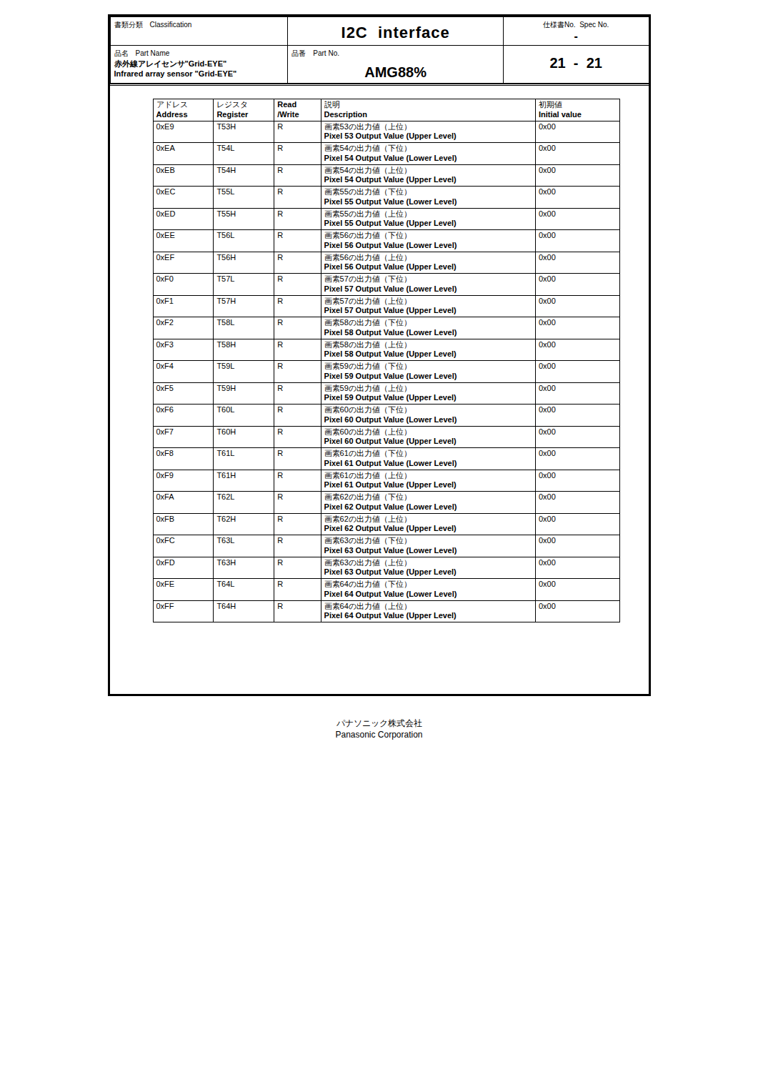書類分類　Classification
I2C interface
仕様書No. Spec No.
-
品名　Part Name
赤外線アレイセンサ"Grid-EYE"
Infrared array sensor "Grid-EYE"
品番　Part No.
AMG88%
21 - 21
| アドレス Address | レジスタ Register | Read /Write | 説明 Description | 初期値 Initial value |
| --- | --- | --- | --- | --- |
| 0xE9 | T53H | R | 画素53の出力値（上位） Pixel 53 Output Value (Upper Level) | 0x00 |
| 0xEA | T54L | R | 画素54の出力値（下位） Pixel 54 Output Value (Lower Level) | 0x00 |
| 0xEB | T54H | R | 画素54の出力値（上位） Pixel 54 Output Value (Upper Level) | 0x00 |
| 0xEC | T55L | R | 画素55の出力値（下位） Pixel 55 Output Value (Lower Level) | 0x00 |
| 0xED | T55H | R | 画素55の出力値（上位） Pixel 55 Output Value (Upper Level) | 0x00 |
| 0xEE | T56L | R | 画素56の出力値（下位） Pixel 56 Output Value (Lower Level) | 0x00 |
| 0xEF | T56H | R | 画素56の出力値（上位） Pixel 56 Output Value (Upper Level) | 0x00 |
| 0xF0 | T57L | R | 画素57の出力値（下位） Pixel 57 Output Value (Lower Level) | 0x00 |
| 0xF1 | T57H | R | 画素57の出力値（上位） Pixel 57 Output Value (Upper Level) | 0x00 |
| 0xF2 | T58L | R | 画素58の出力値（下位） Pixel 58 Output Value (Lower Level) | 0x00 |
| 0xF3 | T58H | R | 画素58の出力値（上位） Pixel 58 Output Value (Upper Level) | 0x00 |
| 0xF4 | T59L | R | 画素59の出力値（下位） Pixel 59 Output Value (Lower Level) | 0x00 |
| 0xF5 | T59H | R | 画素59の出力値（上位） Pixel 59 Output Value (Upper Level) | 0x00 |
| 0xF6 | T60L | R | 画素60の出力値（下位） Pixel 60 Output Value (Lower Level) | 0x00 |
| 0xF7 | T60H | R | 画素60の出力値（上位） Pixel 60 Output Value (Upper Level) | 0x00 |
| 0xF8 | T61L | R | 画素61の出力値（下位） Pixel 61 Output Value (Lower Level) | 0x00 |
| 0xF9 | T61H | R | 画素61の出力値（上位） Pixel 61 Output Value (Upper Level) | 0x00 |
| 0xFA | T62L | R | 画素62の出力値（下位） Pixel 62 Output Value (Lower Level) | 0x00 |
| 0xFB | T62H | R | 画素62の出力値（上位） Pixel 62 Output Value (Upper Level) | 0x00 |
| 0xFC | T63L | R | 画素63の出力値（下位） Pixel 63 Output Value (Lower Level) | 0x00 |
| 0xFD | T63H | R | 画素63の出力値（上位） Pixel 63 Output Value (Upper Level) | 0x00 |
| 0xFE | T64L | R | 画素64の出力値（下位） Pixel 64 Output Value (Lower Level) | 0x00 |
| 0xFF | T64H | R | 画素64の出力値（上位） Pixel 64 Output Value (Upper Level) | 0x00 |
パナソニック株式会社 Panasonic Corporation